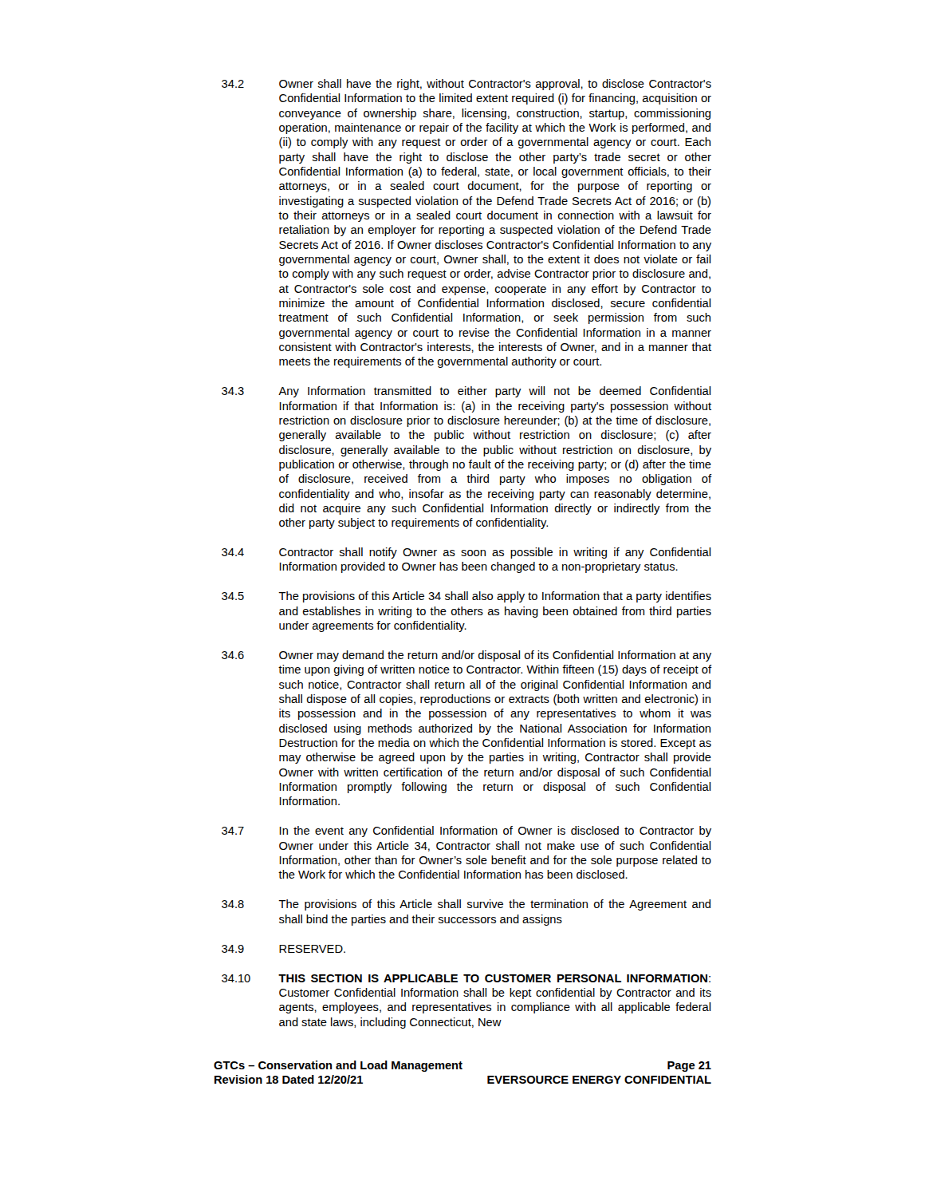34.2
Owner shall have the right, without Contractor's approval, to disclose Contractor's Confidential Information to the limited extent required (i) for financing, acquisition or conveyance of ownership share, licensing, construction, startup, commissioning operation, maintenance or repair of the facility at which the Work is performed, and (ii) to comply with any request or order of a governmental agency or court. Each party shall have the right to disclose the other party’s trade secret or other Confidential Information (a) to federal, state, or local government officials, to their attorneys, or in a sealed court document, for the purpose of reporting or investigating a suspected violation of the Defend Trade Secrets Act of 2016; or (b) to their attorneys or in a sealed court document in connection with a lawsuit for retaliation by an employer for reporting a suspected violation of the Defend Trade Secrets Act of 2016. If Owner discloses Contractor's Confidential Information to any governmental agency or court, Owner shall, to the extent it does not violate or fail to comply with any such request or order, advise Contractor prior to disclosure and, at Contractor's sole cost and expense, cooperate in any effort by Contractor to minimize the amount of Confidential Information disclosed, secure confidential treatment of such Confidential Information, or seek permission from such governmental agency or court to revise the Confidential Information in a manner consistent with Contractor's interests, the interests of Owner, and in a manner that meets the requirements of the governmental authority or court.
34.3
Any Information transmitted to either party will not be deemed Confidential Information if that Information is: (a) in the receiving party's possession without restriction on disclosure prior to disclosure hereunder; (b) at the time of disclosure, generally available to the public without restriction on disclosure; (c) after disclosure, generally available to the public without restriction on disclosure, by publication or otherwise, through no fault of the receiving party; or (d) after the time of disclosure, received from a third party who imposes no obligation of confidentiality and who, insofar as the receiving party can reasonably determine, did not acquire any such Confidential Information directly or indirectly from the other party subject to requirements of confidentiality.
34.4
Contractor shall notify Owner as soon as possible in writing if any Confidential Information provided to Owner has been changed to a non-proprietary status.
34.5
The provisions of this Article 34 shall also apply to Information that a party identifies and establishes in writing to the others as having been obtained from third parties under agreements for confidentiality.
34.6
Owner may demand the return and/or disposal of its Confidential Information at any time upon giving of written notice to Contractor. Within fifteen (15) days of receipt of such notice, Contractor shall return all of the original Confidential Information and shall dispose of all copies, reproductions or extracts (both written and electronic) in its possession and in the possession of any representatives to whom it was disclosed using methods authorized by the National Association for Information Destruction for the media on which the Confidential Information is stored. Except as may otherwise be agreed upon by the parties in writing, Contractor shall provide Owner with written certification of the return and/or disposal of such Confidential Information promptly following the return or disposal of such Confidential Information.
34.7
In the event any Confidential Information of Owner is disclosed to Contractor by Owner under this Article 34, Contractor shall not make use of such Confidential Information, other than for Owner’s sole benefit and for the sole purpose related to the Work for which the Confidential Information has been disclosed.
34.8
The provisions of this Article shall survive the termination of the Agreement and shall bind the parties and their successors and assigns
34.9
RESERVED.
34.10
THIS SECTION IS APPLICABLE TO CUSTOMER PERSONAL INFORMATION: Customer Confidential Information shall be kept confidential by Contractor and its agents, employees, and representatives in compliance with all applicable federal and state laws, including Connecticut, New
GTCs – Conservation and Load Management
Page 21
Revision 18 Dated 12/20/21
EVERSOURCE ENERGY CONFIDENTIAL